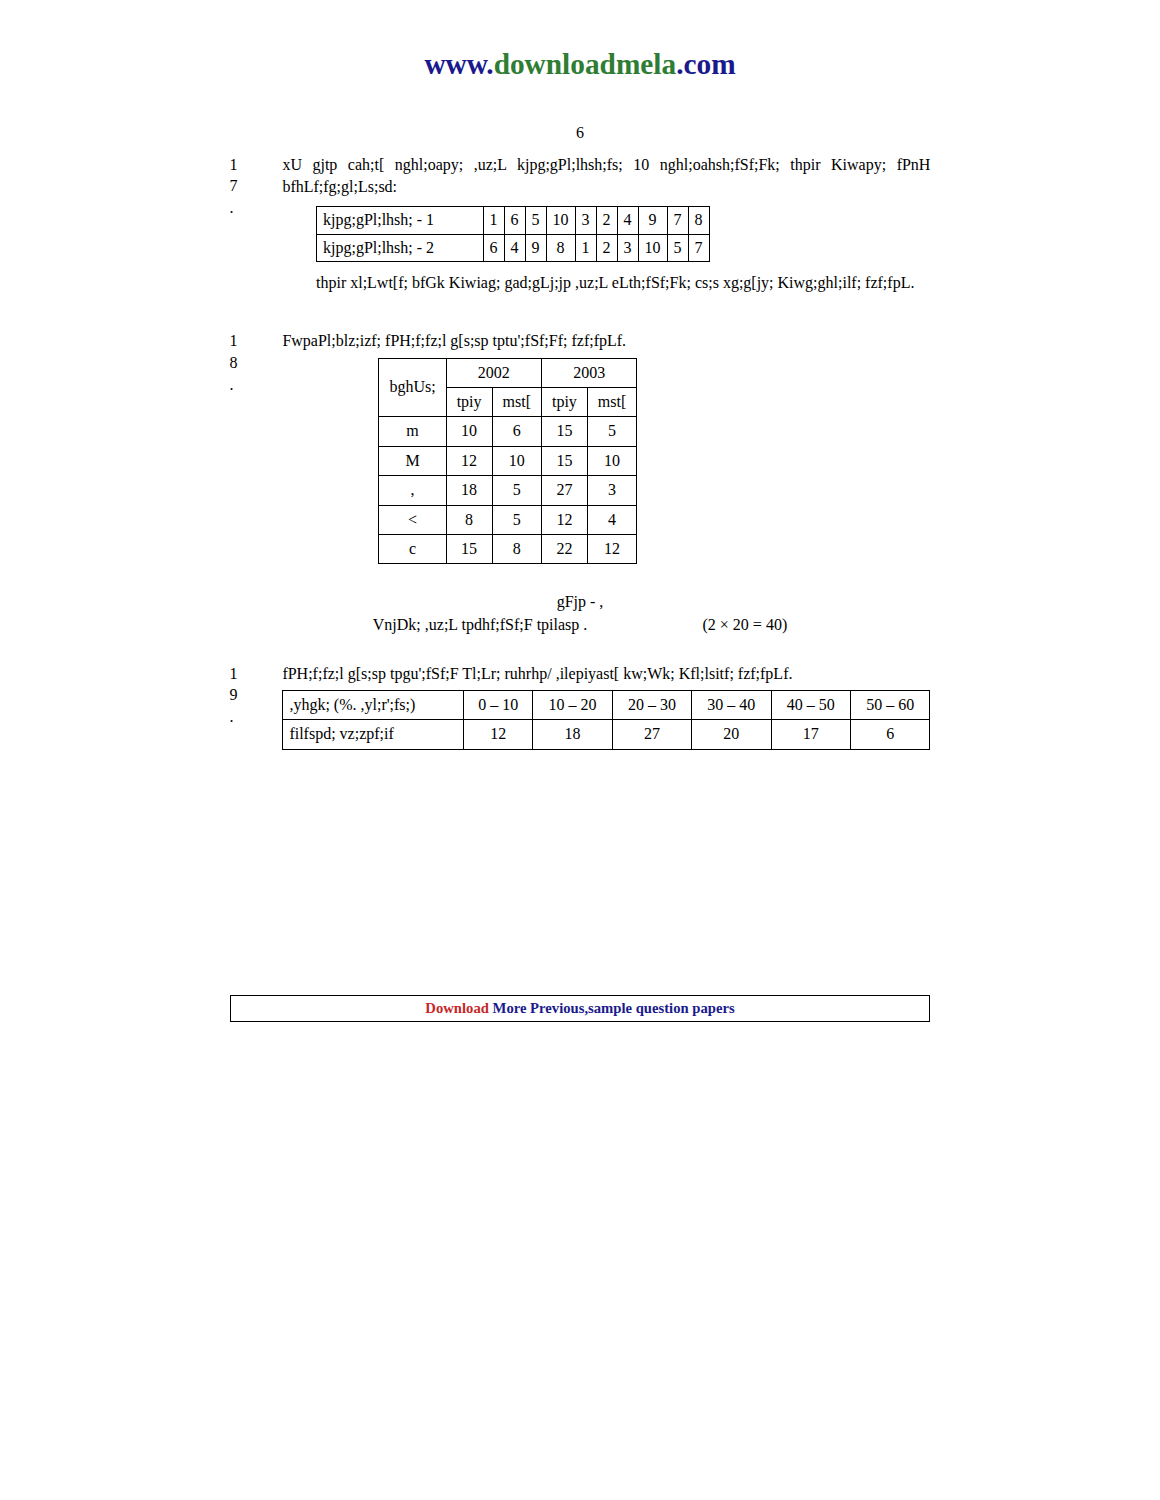www. downloadmela. com
6
1 7 .
xU gjtp cah;t[ nghl;oapy; ,uz;L kjpg;gPl;lhsh;fs; 10 nghl;oahsh;fSf;Fk; thpir Kiwapy; fPnH bfhLf;fg;gl;Ls;sd:
| kjpg;gPl;lhsh; - 1 | 1 | 6 | 5 | 10 | 3 | 2 | 4 | 9 | 7 | 8 |
| kjpg;gPl;lhsh; - 2 | 6 | 4 | 9 | 8 | 1 | 2 | 3 | 10 | 5 | 7 |
thpir xl;Lwt[f; bfGk Kiwiag; gad;gLj;jp ,uz;L eLth;fSf;Fk; cs;s xg;g[jy; Kiwg;ghl;ilf; fzf;fpL.
1 8 .
FwpaPl;blz;izf; fPH;f;fz;l g[s;sp tptu';fSf;Ff; fzf;fpLf.
| bghUs; | 2002 | 2003 |
| tpiy | mst[ | tpiy | mst[ |
| m | 10 | 6 | 15 | 5 |
| M | 12 | 10 | 15 | 10 |
| , | 18 | 5 | 27 | 3 |
| < | 8 | 5 | 12 | 4 |
| c | 15 | 8 | 22 | 12 |
gFjp - ,
VnjDk; ,uz;L tpdhf;fSf;F tpilasp .(2 × 20 = 40)
1 9 .
fPH;f;fz;l g[s;sp tpgu';fSf;F Tl;Lr; ruhrhp/ ,ilepiyast[ kw;Wk; Kfl;lsitf; fzf;fpLf.
| ,yhgk; (%. ,yl;r';fs;) | 0 – 10 | 10 – 20 | 20 – 30 | 30 – 40 | 40 – 50 | 50 – 60 |
| filfspd; vz;zpf;if | 12 | 18 | 27 | 20 | 17 | 6 |
Download More Previous,sample question papers